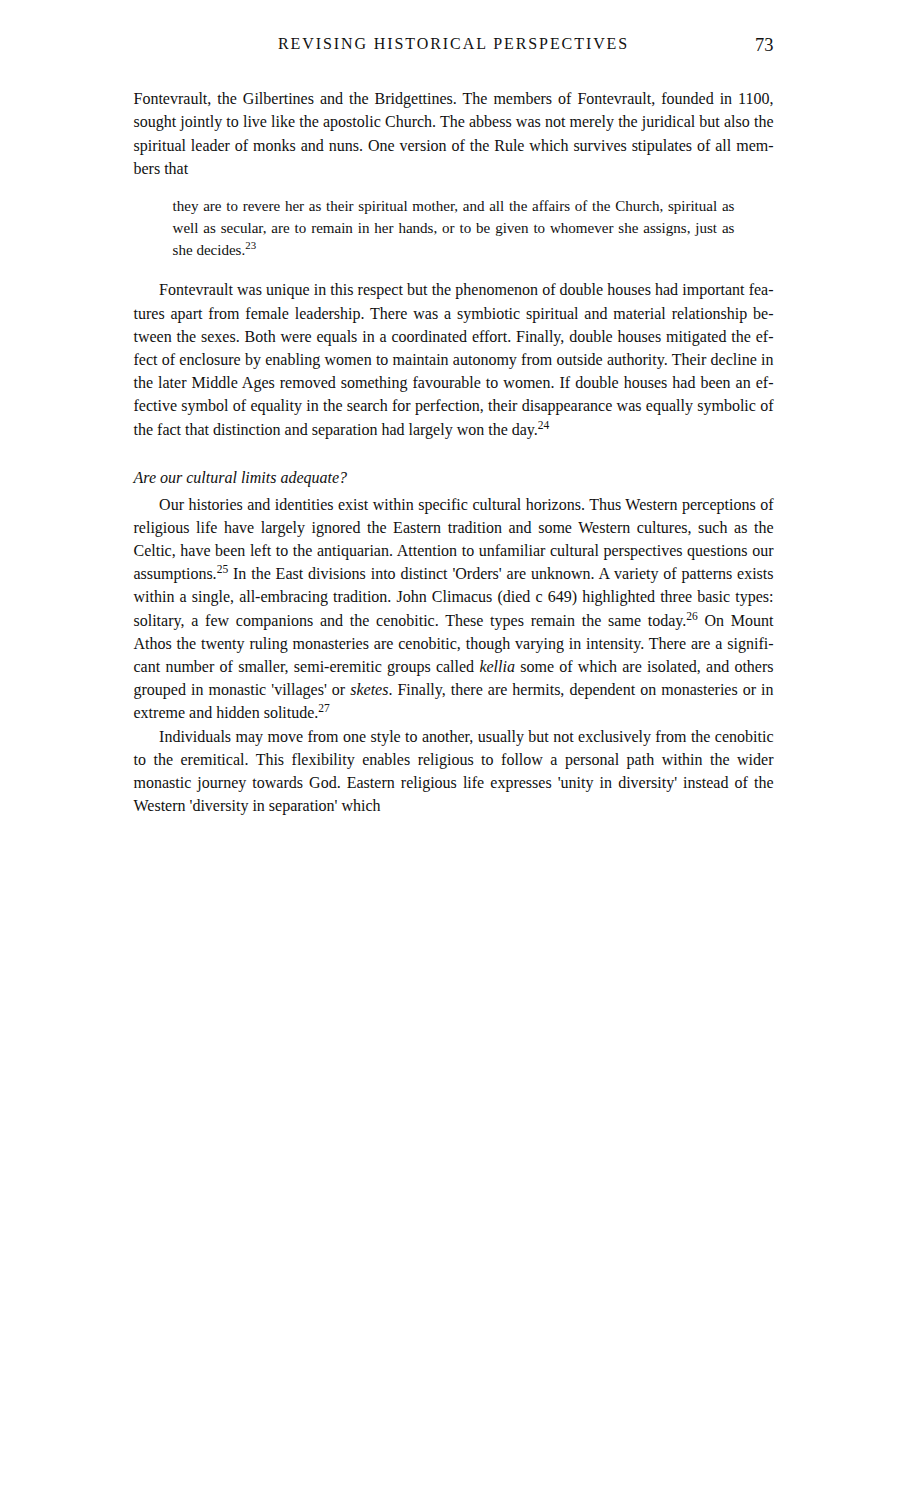Revising Historical Perspectives
73
Fontevrault, the Gilbertines and the Bridgettines. The members of Fontevrault, founded in 1100, sought jointly to live like the apostolic Church. The abbess was not merely the juridical but also the spiritual leader of monks and nuns. One version of the Rule which survives stipulates of all members that
they are to revere her as their spiritual mother, and all the affairs of the Church, spiritual as well as secular, are to remain in her hands, or to be given to whomever she assigns, just as she decides.23
Fontevrault was unique in this respect but the phenomenon of double houses had important features apart from female leadership. There was a symbiotic spiritual and material relationship between the sexes. Both were equals in a coordinated effort. Finally, double houses mitigated the effect of enclosure by enabling women to maintain autonomy from outside authority. Their decline in the later Middle Ages removed something favourable to women. If double houses had been an effective symbol of equality in the search for perfection, their disappearance was equally symbolic of the fact that distinction and separation had largely won the day.24
Are our cultural limits adequate?
Our histories and identities exist within specific cultural horizons. Thus Western perceptions of religious life have largely ignored the Eastern tradition and some Western cultures, such as the Celtic, have been left to the antiquarian. Attention to unfamiliar cultural perspectives questions our assumptions.25 In the East divisions into distinct 'Orders' are unknown. A variety of patterns exists within a single, all-embracing tradition. John Climacus (died c 649) highlighted three basic types: solitary, a few companions and the cenobitic. These types remain the same today.26 On Mount Athos the twenty ruling monasteries are cenobitic, though varying in intensity. There are a significant number of smaller, semi-eremitic groups called kellia some of which are isolated, and others grouped in monastic 'villages' or sketes. Finally, there are hermits, dependent on monasteries or in extreme and hidden solitude.27
Individuals may move from one style to another, usually but not exclusively from the cenobitic to the eremitical. This flexibility enables religious to follow a personal path within the wider monastic journey towards God. Eastern religious life expresses 'unity in diversity' instead of the Western 'diversity in separation' which